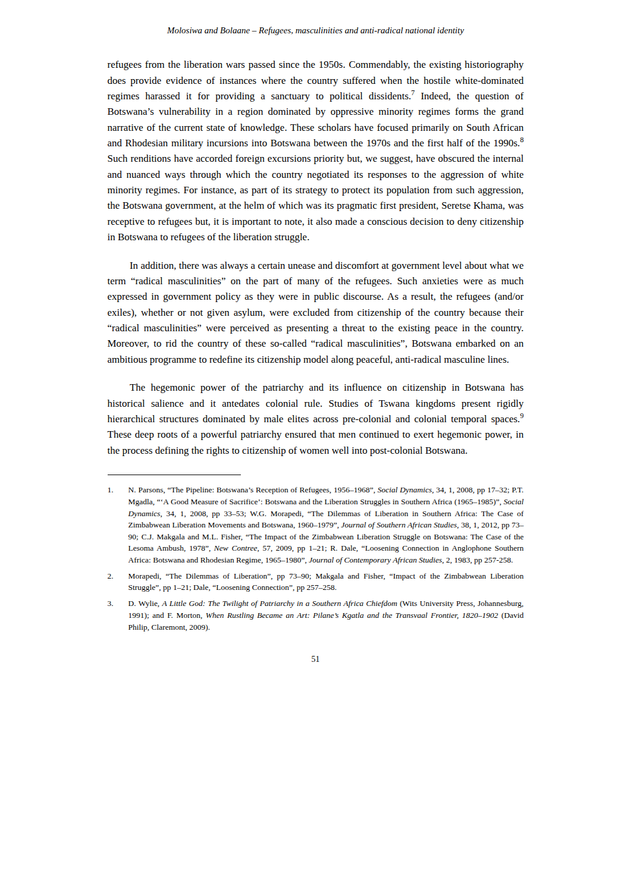Molosiwa and Bolaane – Refugees, masculinities and anti-radical national identity
refugees from the liberation wars passed since the 1950s. Commendably, the existing historiography does provide evidence of instances where the country suffered when the hostile white-dominated regimes harassed it for providing a sanctuary to political dissidents.7 Indeed, the question of Botswana’s vulnerability in a region dominated by oppressive minority regimes forms the grand narrative of the current state of knowledge. These scholars have focused primarily on South African and Rhodesian military incursions into Botswana between the 1970s and the first half of the 1990s.8 Such renditions have accorded foreign excursions priority but, we suggest, have obscured the internal and nuanced ways through which the country negotiated its responses to the aggression of white minority regimes. For instance, as part of its strategy to protect its population from such aggression, the Botswana government, at the helm of which was its pragmatic first president, Seretse Khama, was receptive to refugees but, it is important to note, it also made a conscious decision to deny citizenship in Botswana to refugees of the liberation struggle.
In addition, there was always a certain unease and discomfort at government level about what we term “radical masculinities” on the part of many of the refugees. Such anxieties were as much expressed in government policy as they were in public discourse. As a result, the refugees (and/or exiles), whether or not given asylum, were excluded from citizenship of the country because their “radical masculinities” were perceived as presenting a threat to the existing peace in the country. Moreover, to rid the country of these so-called “radical masculinities”, Botswana embarked on an ambitious programme to redefine its citizenship model along peaceful, anti-radical masculine lines.
The hegemonic power of the patriarchy and its influence on citizenship in Botswana has historical salience and it antedates colonial rule. Studies of Tswana kingdoms present rigidly hierarchical structures dominated by male elites across pre-colonial and colonial temporal spaces.9 These deep roots of a powerful patriarchy ensured that men continued to exert hegemonic power, in the process defining the rights to citizenship of women well into post-colonial Botswana.
N. Parsons, “The Pipeline: Botswana’s Reception of Refugees, 1956–1968”, Social Dynamics, 34, 1, 2008, pp 17–32; P.T. Mgadla, “‘A Good Measure of Sacrifice’: Botswana and the Liberation Struggles in Southern Africa (1965–1985)”, Social Dynamics, 34, 1, 2008, pp 33–53; W.G. Morapedi, “The Dilemmas of Liberation in Southern Africa: The Case of Zimbabwean Liberation Movements and Botswana, 1960–1979”, Journal of Southern African Studies, 38, 1, 2012, pp 73–90; C.J. Makgala and M.L. Fisher, “The Impact of the Zimbabwean Liberation Struggle on Botswana: The Case of the Lesoma Ambush, 1978”, New Contree, 57, 2009, pp 1–21; R. Dale, “Loosening Connection in Anglophone Southern Africa: Botswana and Rhodesian Regime, 1965–1980”, Journal of Contemporary African Studies, 2, 1983, pp 257-258.
Morapedi, “The Dilemmas of Liberation”, pp 73–90; Makgala and Fisher, “Impact of the Zimbabwean Liberation Struggle”, pp 1–21; Dale, “Loosening Connection”, pp 257–258.
D. Wylie, A Little God: The Twilight of Patriarchy in a Southern Africa Chiefdom (Wits University Press, Johannesburg, 1991); and F. Morton, When Rustling Became an Art: Pilane’s Kgatla and the Transvaal Frontier, 1820–1902 (David Philip, Claremont, 2009).
51